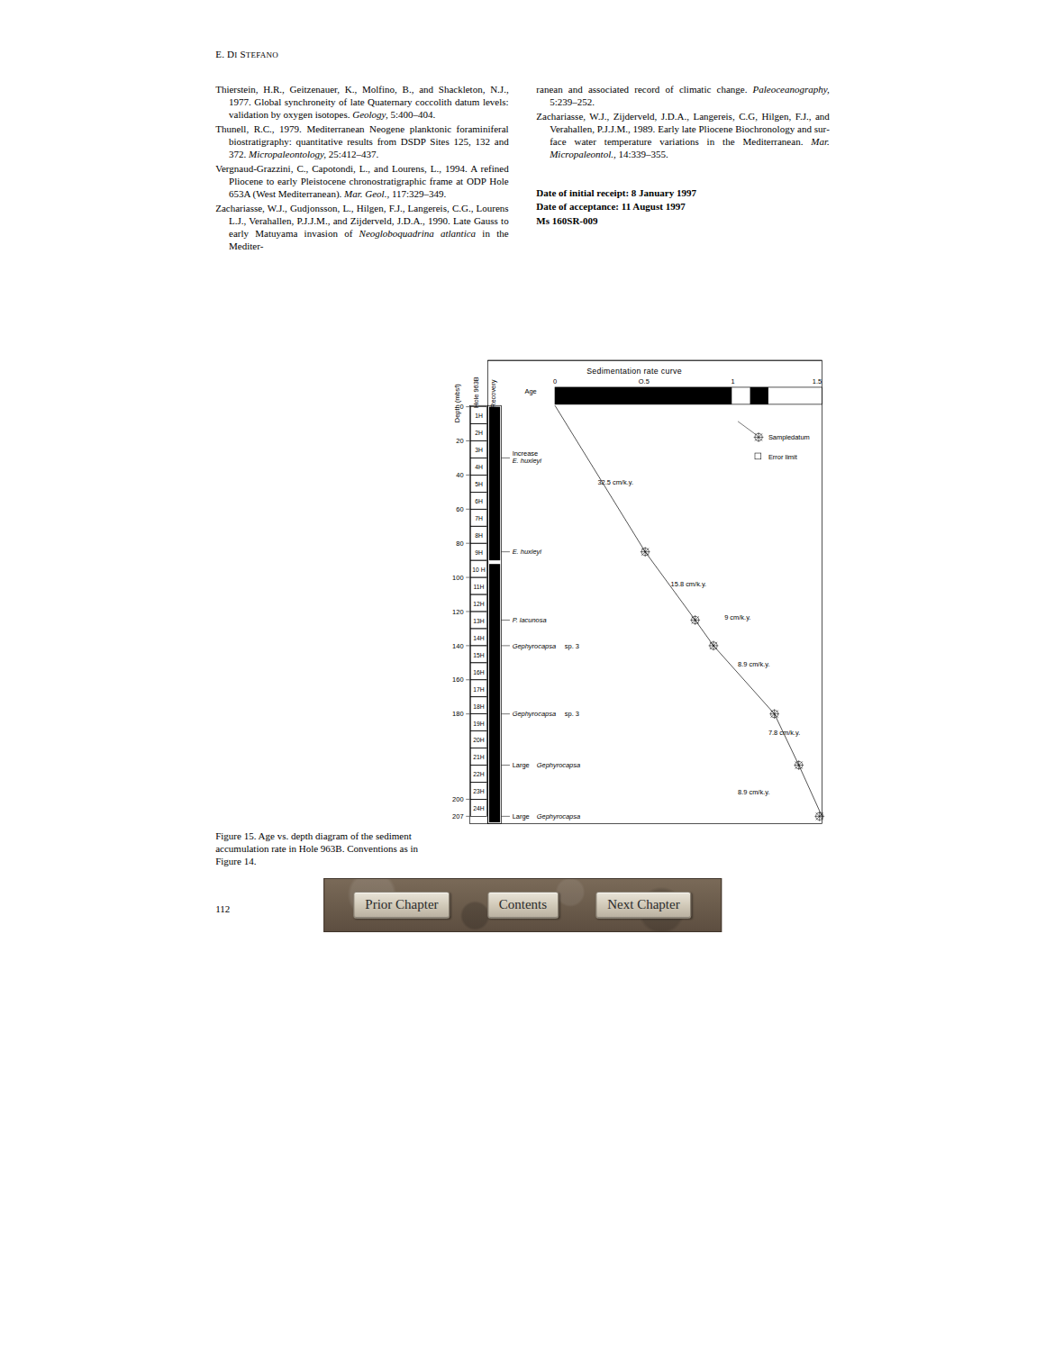E. DI STEFANO
Thierstein, H.R., Geitzenauer, K., Molfino, B., and Shackleton, N.J., 1977. Global synchroneity of late Quaternary coccolith datum levels: validation by oxygen isotopes. Geology, 5:400–404.
Thunell, R.C., 1979. Mediterranean Neogene planktonic foraminiferal biostratigraphy: quantitative results from DSDP Sites 125, 132 and 372. Micropaleontology, 25:412–437.
Vergnaud-Grazzini, C., Capotondi, L., and Lourens, L., 1994. A refined Pliocene to early Pleistocene chronostratigraphic frame at ODP Hole 653A (West Mediterranean). Mar. Geol., 117:329–349.
Zachariasse, W.J., Gudjonsson, L., Hilgen, F.J., Langereis, C.G., Lourens L.J., Verahallen, P.J.J.M., and Zijderveld, J.D.A., 1990. Late Gauss to early Matuyama invasion of Neogloboquadrina atlantica in the Mediter-
ranean and associated record of climatic change. Paleoceanography, 5:239–252.
Zachariasse, W.J., Zijderveld, J.D.A., Langereis, C.G, Hilgen, F.J., and Verahallen, P.J.J.M., 1989. Early late Pliocene Biochronology and surface water temperature variations in the Mediterranean. Mar. Micropaleontol., 14:339–355.
Date of initial receipt: 8 January 1997
Date of acceptance: 11 August 1997
Ms 160SR-009
Figure 15. Age vs. depth diagram of the sediment accumulation rate in Hole 963B. Conventions as in Figure 14.
Sedimentation rate curve 0 O.5 1 1.5 Age Depth (mbsf) Hole 963B Recovery 1H 2H 3H 4H 5H 6H 7H 8H 9H 10 H 11H 12H 13H 14H 15H 16H 17H 18H 19H 20H 21H 22H 23H 24H 0 20 40 60 80 100 120 140 160 180 200 207 Increase E. huxleyi E. huxleyi P. lacunosa Gephyrocapsa sp. 3 Gephyrocapsa sp. 3 Large Gephyrocapsa Large Gephyrocapsa 32.5 cm/k.y. 15.8 cm/k.y. 9 cm/k.y. 8.9 cm/k.y. 7.8 cm/k.y. 8.9 cm/k.y. Sampledatum Error limit
112
Prior Chapter
Contents
Next Chapter